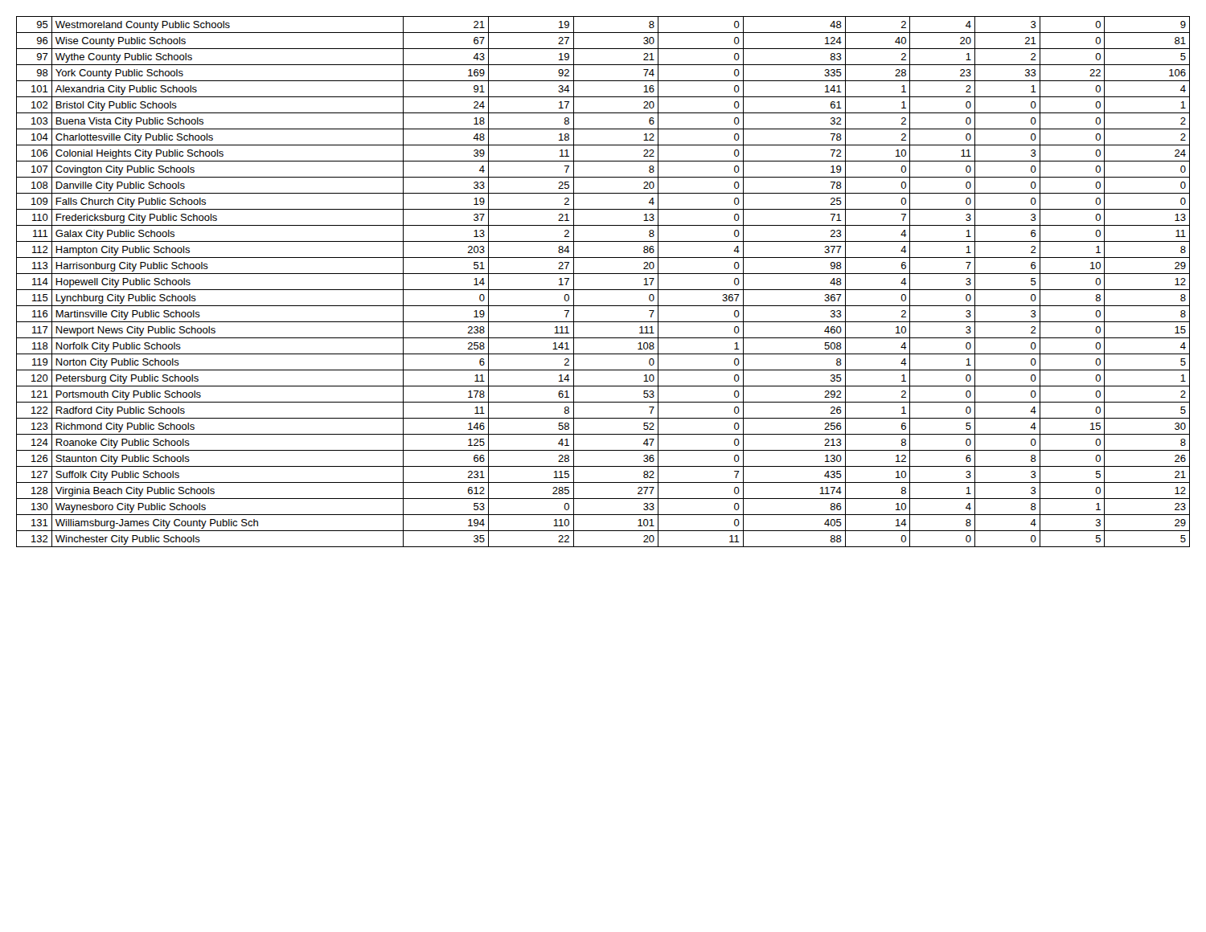| 95 | Westmoreland County Public Schools | 21 | 19 | 8 | 0 | 48 | 2 | 4 | 3 | 0 | 9 |
| 96 | Wise County Public Schools | 67 | 27 | 30 | 0 | 124 | 40 | 20 | 21 | 0 | 81 |
| 97 | Wythe County Public Schools | 43 | 19 | 21 | 0 | 83 | 2 | 1 | 2 | 0 | 5 |
| 98 | York County Public Schools | 169 | 92 | 74 | 0 | 335 | 28 | 23 | 33 | 22 | 106 |
| 101 | Alexandria City Public Schools | 91 | 34 | 16 | 0 | 141 | 1 | 2 | 1 | 0 | 4 |
| 102 | Bristol City Public Schools | 24 | 17 | 20 | 0 | 61 | 1 | 0 | 0 | 0 | 1 |
| 103 | Buena Vista City Public Schools | 18 | 8 | 6 | 0 | 32 | 2 | 0 | 0 | 0 | 2 |
| 104 | Charlottesville City Public Schools | 48 | 18 | 12 | 0 | 78 | 2 | 0 | 0 | 0 | 2 |
| 106 | Colonial Heights City Public Schools | 39 | 11 | 22 | 0 | 72 | 10 | 11 | 3 | 0 | 24 |
| 107 | Covington City Public Schools | 4 | 7 | 8 | 0 | 19 | 0 | 0 | 0 | 0 | 0 |
| 108 | Danville City Public Schools | 33 | 25 | 20 | 0 | 78 | 0 | 0 | 0 | 0 | 0 |
| 109 | Falls Church City Public Schools | 19 | 2 | 4 | 0 | 25 | 0 | 0 | 0 | 0 | 0 |
| 110 | Fredericksburg City Public Schools | 37 | 21 | 13 | 0 | 71 | 7 | 3 | 3 | 0 | 13 |
| 111 | Galax City Public Schools | 13 | 2 | 8 | 0 | 23 | 4 | 1 | 6 | 0 | 11 |
| 112 | Hampton City Public Schools | 203 | 84 | 86 | 4 | 377 | 4 | 1 | 2 | 1 | 8 |
| 113 | Harrisonburg City Public Schools | 51 | 27 | 20 | 0 | 98 | 6 | 7 | 6 | 10 | 29 |
| 114 | Hopewell City Public Schools | 14 | 17 | 17 | 0 | 48 | 4 | 3 | 5 | 0 | 12 |
| 115 | Lynchburg City Public Schools | 0 | 0 | 0 | 367 | 367 | 0 | 0 | 0 | 8 | 8 |
| 116 | Martinsville City Public Schools | 19 | 7 | 7 | 0 | 33 | 2 | 3 | 3 | 0 | 8 |
| 117 | Newport News City Public Schools | 238 | 111 | 111 | 0 | 460 | 10 | 3 | 2 | 0 | 15 |
| 118 | Norfolk City Public Schools | 258 | 141 | 108 | 1 | 508 | 4 | 0 | 0 | 0 | 4 |
| 119 | Norton City Public Schools | 6 | 2 | 0 | 0 | 8 | 4 | 1 | 0 | 0 | 5 |
| 120 | Petersburg City Public Schools | 11 | 14 | 10 | 0 | 35 | 1 | 0 | 0 | 0 | 1 |
| 121 | Portsmouth City Public Schools | 178 | 61 | 53 | 0 | 292 | 2 | 0 | 0 | 0 | 2 |
| 122 | Radford City Public Schools | 11 | 8 | 7 | 0 | 26 | 1 | 0 | 4 | 0 | 5 |
| 123 | Richmond City Public Schools | 146 | 58 | 52 | 0 | 256 | 6 | 5 | 4 | 15 | 30 |
| 124 | Roanoke City Public Schools | 125 | 41 | 47 | 0 | 213 | 8 | 0 | 0 | 0 | 8 |
| 126 | Staunton City Public Schools | 66 | 28 | 36 | 0 | 130 | 12 | 6 | 8 | 0 | 26 |
| 127 | Suffolk City Public Schools | 231 | 115 | 82 | 7 | 435 | 10 | 3 | 3 | 5 | 21 |
| 128 | Virginia Beach City Public Schools | 612 | 285 | 277 | 0 | 1174 | 8 | 1 | 3 | 0 | 12 |
| 130 | Waynesboro City Public Schools | 53 | 0 | 33 | 0 | 86 | 10 | 4 | 8 | 1 | 23 |
| 131 | Williamsburg-James City County Public Sch | 194 | 110 | 101 | 0 | 405 | 14 | 8 | 4 | 3 | 29 |
| 132 | Winchester City Public Schools | 35 | 22 | 20 | 11 | 88 | 0 | 0 | 0 | 5 | 5 |